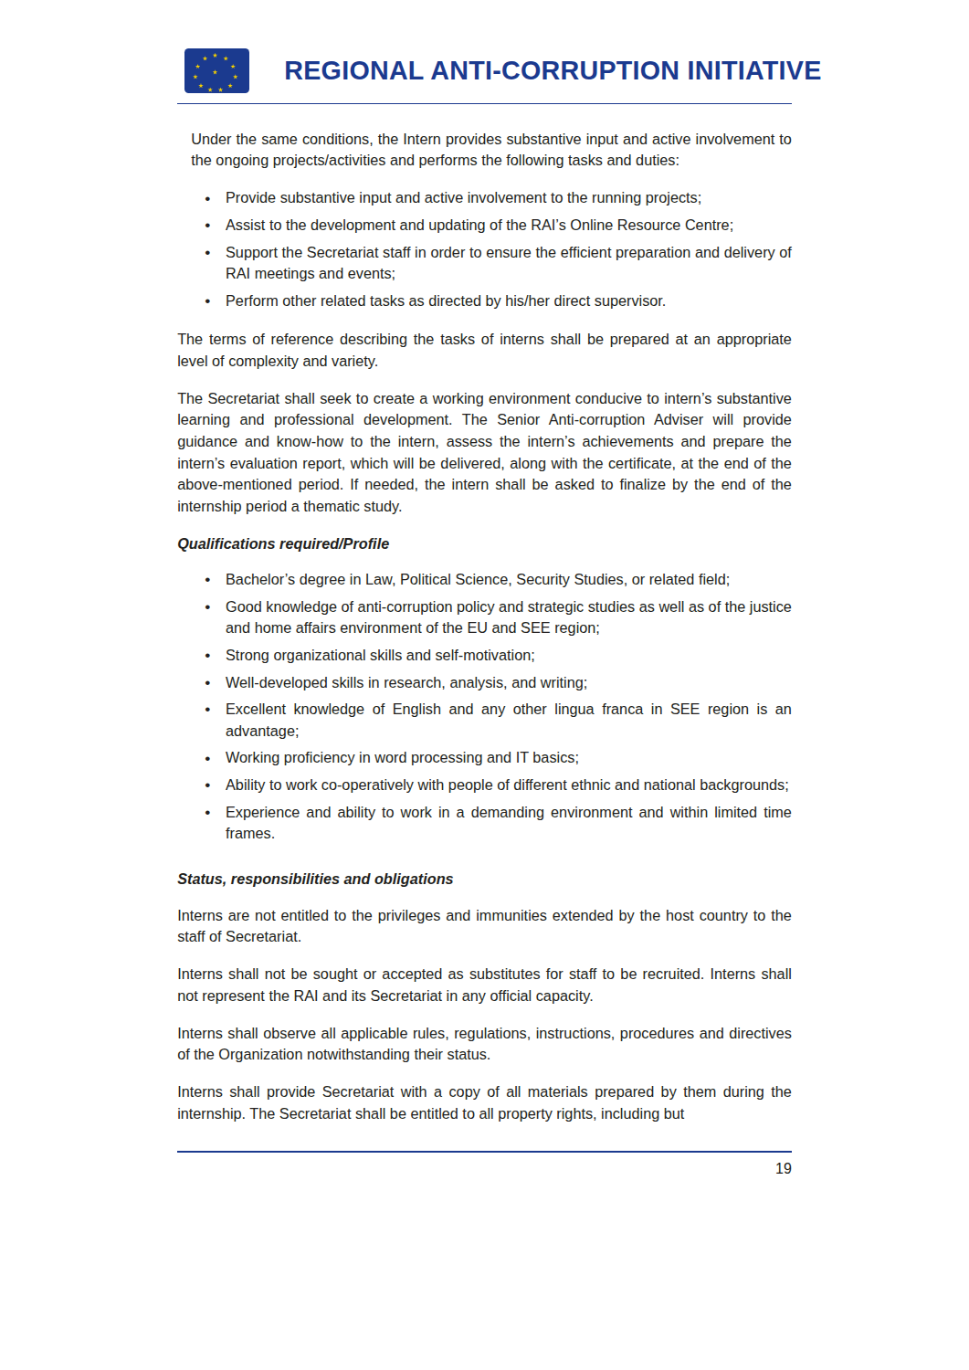REGIONAL ANTI-CORRUPTION INITIATIVE
Under the same conditions, the Intern provides substantive input and active involvement to the ongoing projects/activities and performs the following tasks and duties:
Provide substantive input and active involvement to the running projects;
Assist to the development and updating of the RAI’s Online Resource Centre;
Support the Secretariat staff in order to ensure the efficient preparation and delivery of RAI meetings and events;
Perform other related tasks as directed by his/her direct supervisor.
The terms of reference describing the tasks of interns shall be prepared at an appropriate level of complexity and variety.
The Secretariat shall seek to create a working environment conducive to intern’s substantive learning and professional development. The Senior Anti-corruption Adviser will provide guidance and know-how to the intern, assess the intern’s achievements and prepare the intern’s evaluation report, which will be delivered, along with the certificate, at the end of the above-mentioned period. If needed, the intern shall be asked to finalize by the end of the internship period a thematic study.
Qualifications required/Profile
Bachelor’s degree in Law, Political Science, Security Studies, or related field;
Good knowledge of anti-corruption policy and strategic studies as well as of the justice and home affairs environment of the EU and SEE region;
Strong organizational skills and self-motivation;
Well-developed skills in research, analysis, and writing;
Excellent knowledge of English and any other lingua franca in SEE region is an advantage;
Working proficiency in word processing and IT basics;
Ability to work co-operatively with people of different ethnic and national backgrounds;
Experience and ability to work in a demanding environment and within limited time frames.
Status, responsibilities and obligations
Interns are not entitled to the privileges and immunities extended by the host country to the staff of Secretariat.
Interns shall not be sought or accepted as substitutes for staff to be recruited. Interns shall not represent the RAI and its Secretariat in any official capacity.
Interns shall observe all applicable rules, regulations, instructions, procedures and directives of the Organization notwithstanding their status.
Interns shall provide Secretariat with a copy of all materials prepared by them during the internship. The Secretariat shall be entitled to all property rights, including but
19